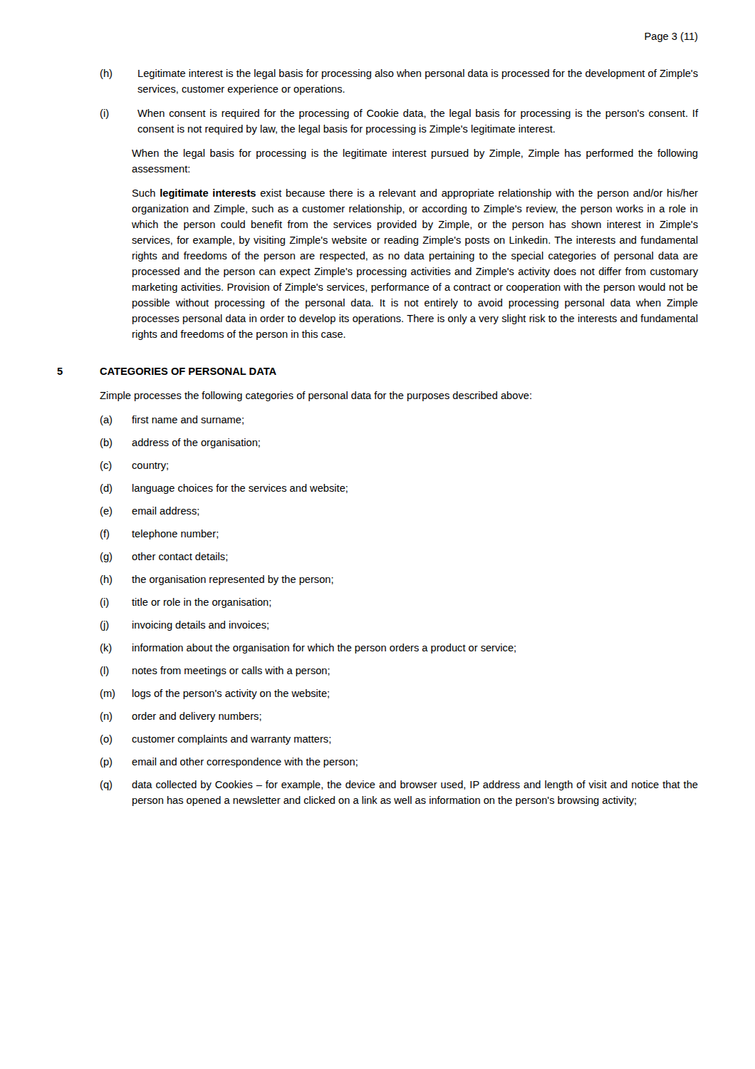Page 3 (11)
(h)
Legitimate interest is the legal basis for processing also when personal data is processed for the development of Zimple's services, customer experience or operations.
(i)
When consent is required for the processing of Cookie data, the legal basis for processing is the person's consent. If consent is not required by law, the legal basis for processing is Zimple's legitimate interest.
When the legal basis for processing is the legitimate interest pursued by Zimple, Zimple has performed the following assessment:
Such legitimate interests exist because there is a relevant and appropriate relationship with the person and/or his/her organization and Zimple, such as a customer relationship, or according to Zimple's review, the person works in a role in which the person could benefit from the services provided by Zimple, or the person has shown interest in Zimple's services, for example, by visiting Zimple's website or reading Zimple's posts on Linkedin. The interests and fundamental rights and freedoms of the person are respected, as no data pertaining to the special categories of personal data are processed and the person can expect Zimple's processing activities and Zimple's activity does not differ from customary marketing activities. Provision of Zimple's services, performance of a contract or cooperation with the person would not be possible without processing of the personal data. It is not entirely to avoid processing personal data when Zimple processes personal data in order to develop its operations. There is only a very slight risk to the interests and fundamental rights and freedoms of the person in this case.
5
CATEGORIES OF PERSONAL DATA
Zimple processes the following categories of personal data for the purposes described above:
(a)
first name and surname;
(b)
address of the organisation;
(c)
country;
(d)
language choices for the services and website;
(e)
email address;
(f)
telephone number;
(g)
other contact details;
(h)
the organisation represented by the person;
(i)
title or role in the organisation;
(j)
invoicing details and invoices;
(k)
information about the organisation for which the person orders a product or service;
(l)
notes from meetings or calls with a person;
(m)
logs of the person's activity on the website;
(n)
order and delivery numbers;
(o)
customer complaints and warranty matters;
(p)
email and other correspondence with the person;
(q)
data collected by Cookies – for example, the device and browser used, IP address and length of visit and notice that the person has opened a newsletter and clicked on a link as well as information on the person's browsing activity;